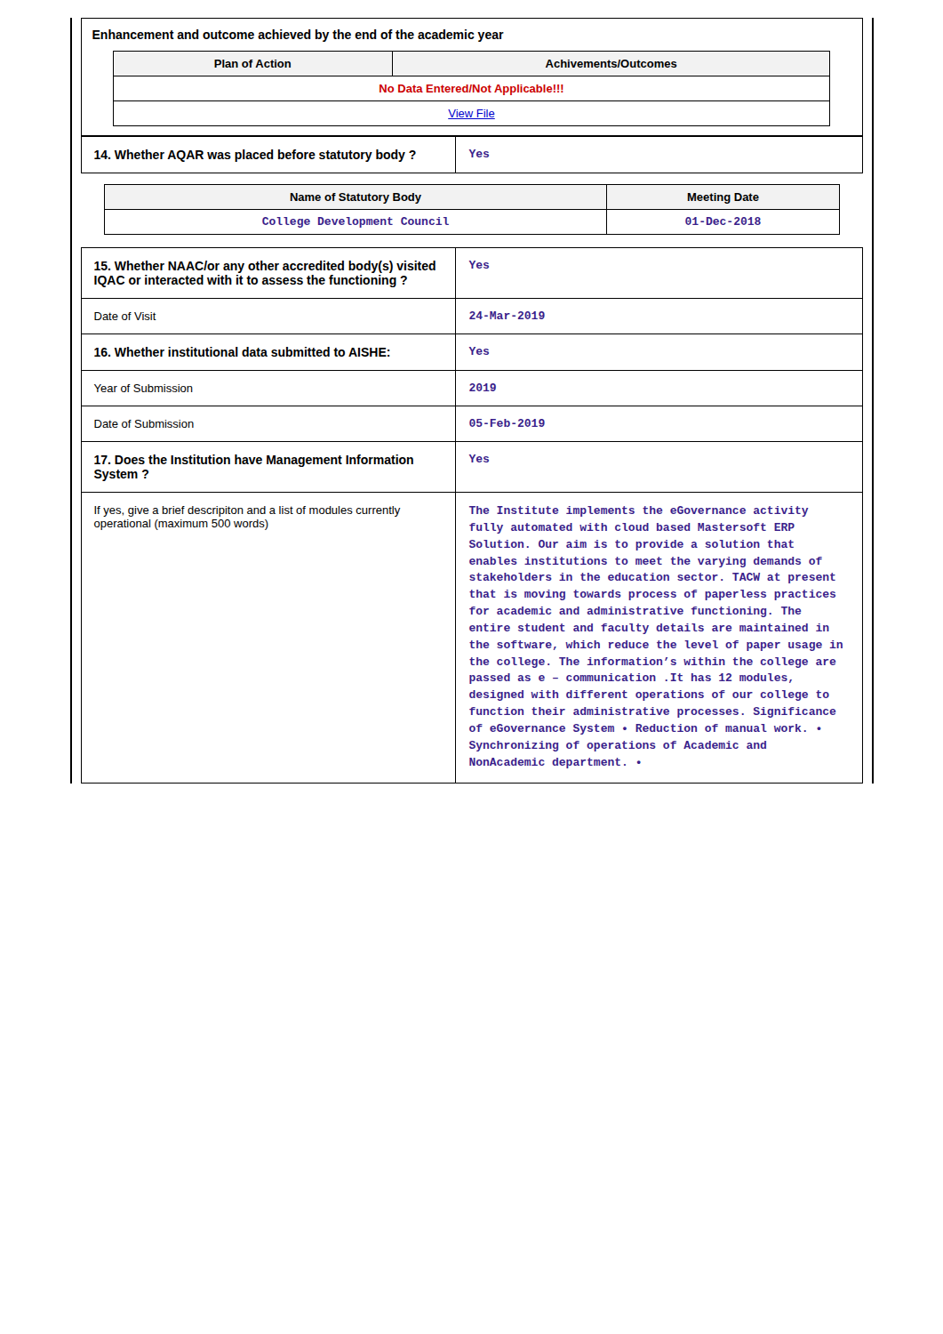Enhancement and outcome achieved by the end of the academic year
| Plan of Action | Achivements/Outcomes |
| --- | --- |
| No Data Entered/Not Applicable!!! |
| View File |
| 14. Whether AQAR was placed before statutory body ? | Yes |
| Name of Statutory Body | Meeting Date |
| --- | --- |
| College Development Council | 01-Dec-2018 |
| 15. Whether NAAC/or any other accredited body(s) visited IQAC or interacted with it to assess the functioning ? | Yes |
| Date of Visit | 24-Mar-2019 |
| 16. Whether institutional data submitted to AISHE: | Yes |
| Year of Submission | 2019 |
| Date of Submission | 05-Feb-2019 |
| 17. Does the Institution have Management Information System ? | Yes |
| If yes, give a brief descripiton and a list of modules currently operational (maximum 500 words) | The Institute implements the eGovernance activity fully automated with cloud based Mastersoft ERP Solution. Our aim is to provide a solution that enables institutions to meet the varying demands of stakeholders in the education sector. TACW at present that is moving towards process of paperless practices for academic and administrative functioning. The entire student and faculty details are maintained in the software, which reduce the level of paper usage in the college. The information’s within the college are passed as e – communication .It has 12 modules, designed with different operations of our college to function their administrative processes. Significance of eGovernance System • Reduction of manual work. • Synchronizing of operations of Academic and NonAcademic department. • |